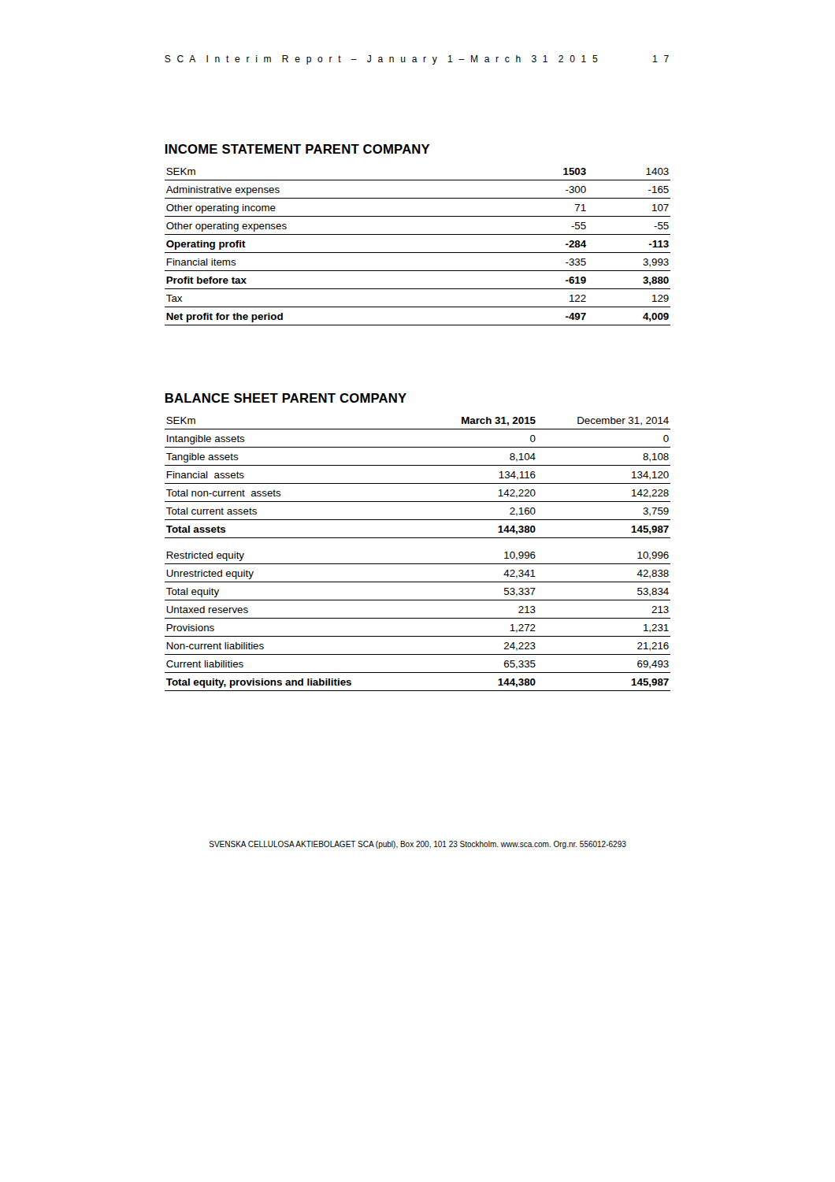S C A I n t e r i m R e p o r t – J a n u a r y 1 – M a r c h 3 1 2 0 1 5
1 7
INCOME STATEMENT PARENT COMPANY
| SEKm | 1503 | 1403 |
| --- | --- | --- |
| Administrative expenses | -300 | -165 |
| Other operating income | 71 | 107 |
| Other operating expenses | -55 | -55 |
| Operating profit | -284 | -113 |
| Financial items | -335 | 3,993 |
| Profit before tax | -619 | 3,880 |
| Tax | 122 | 129 |
| Net profit for the period | -497 | 4,009 |
BALANCE SHEET PARENT COMPANY
| SEKm | March 31, 2015 | December 31, 2014 |
| --- | --- | --- |
| Intangible assets | 0 | 0 |
| Tangible assets | 8,104 | 8,108 |
| Financial assets | 134,116 | 134,120 |
| Total non-current assets | 142,220 | 142,228 |
| Total current assets | 2,160 | 3,759 |
| Total assets | 144,380 | 145,987 |
| Restricted equity | 10,996 | 10,996 |
| Unrestricted equity | 42,341 | 42,838 |
| Total equity | 53,337 | 53,834 |
| Untaxed reserves | 213 | 213 |
| Provisions | 1,272 | 1,231 |
| Non-current liabilities | 24,223 | 21,216 |
| Current liabilities | 65,335 | 69,493 |
| Total equity, provisions and liabilities | 144,380 | 145,987 |
SVENSKA CELLULOSA AKTIEBOLAGET SCA (publ), Box 200, 101 23 Stockholm. www.sca.com. Org.nr. 556012-6293